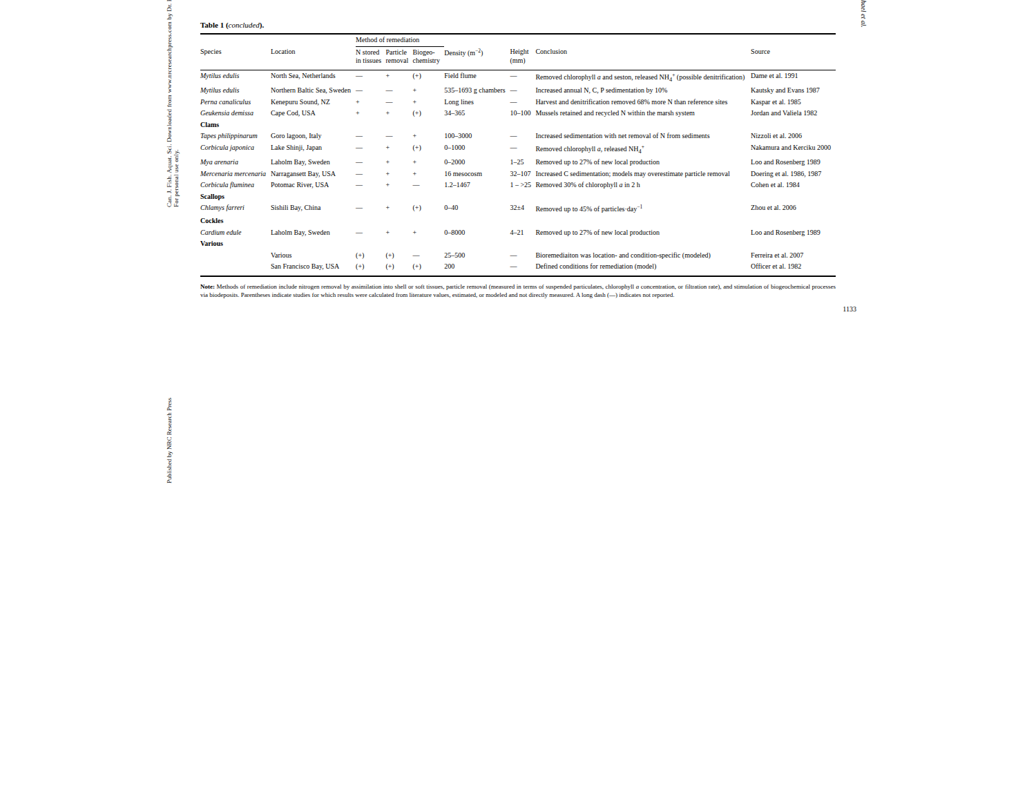Can. J. Fish. Aquat. Sci. Downloaded from www.nrcresearchpress.com by Dr. Ruth H Carmichael on 07/04/12
For personal use only.
Published by NRC Research Press
Carmichael et al.
1133
Table 1 (concluded).
| | Method of remediation | |
| --- | --- | --- |
| Species | Location | N stored in tissues | Particle removal | Biogeo- chemistry | Density (m −2 ) | Height (mm) | Conclusion | Source |
| Mytilus edulis | North Sea, Netherlands | — | + | (+) | Field flume | — | Removed chlorophyll a and seston, released NH 4 + (possible denitrification) | Dame et al. 1991 |
| Mytilus edulis | Northern Baltic Sea, Sweden | — | — | + | 535–1693 g chambers | — | Increased annual N, C, P sedimentation by 10% | Kautsky and Evans 1987 |
| Perna canaliculus | Kenepuru Sound, NZ | + | — | + | Long lines | — | Harvest and denitrification removed 68% more N than reference sites | Kaspar et al. 1985 |
| Geukensia demissa | Cape Cod, USA | + | + | (+) | 34–365 | 10–100 | Mussels retained and recycled N within the marsh system | Jordan and Valiela 1982 |
| Clams |
| Tapes philippinarum | Goro lagoon, Italy | — | — | + | 100–3000 | — | Increased sedimentation with net removal of N from sediments | Nizzoli et al. 2006 |
| Corbicula japonica | Lake Shinji, Japan | — | + | (+) | 0–1000 | — | Removed chlorophyll a , released NH 4 + | Nakamura and Kerciku 2000 |
| Mya arenaria | Laholm Bay, Sweden | — | + | + | 0–2000 | 1–25 | Removed up to 27% of new local production | Loo and Rosenberg 1989 |
| Mercenaria mercenaria | Narragansett Bay, USA | — | + | + | 16 mesocosm | 32–107 | Increased C sedimentation; models may overestimate particle removal | Doering et al. 1986, 1987 |
| Corbicula fluminea | Potomac River, USA | — | + | — | 1.2–1467 | 1 – >25 | Removed 30% of chlorophyll a in 2 h | Cohen et al. 1984 |
| Scallops |
| Chlamys farreri | Sishili Bay, China | — | + | (+) | 0–40 | 32±4 | Removed up to 45% of particles·day −1 | Zhou et al. 2006 |
| Cockles |
| Cardium edule | Laholm Bay, Sweden | — | + | + | 0–8000 | 4–21 | Removed up to 27% of new local production | Loo and Rosenberg 1989 |
| Various |
| | Various | (+) | (+) | — | 25–500 | — | Bioremediaiton was location- and condition-specific (modeled) | Ferreira et al. 2007 |
| | San Francisco Bay, USA | (+) | (+) | (+) | 200 | — | Defined conditions for remediation (model) | Officer et al. 1982 |
Note: Methods of remediation include nitrogen removal by assimilation into shell or soft tissues, particle removal (measured in terms of suspended particulates, chlorophyll a concentration, or filtration rate), and stimulation of biogeochemical processes via biodeposits. Parentheses indicate studies for which results were calculated from literature values, estimated, or modeled and not directly measured. A long dash (—) indicates not reported.